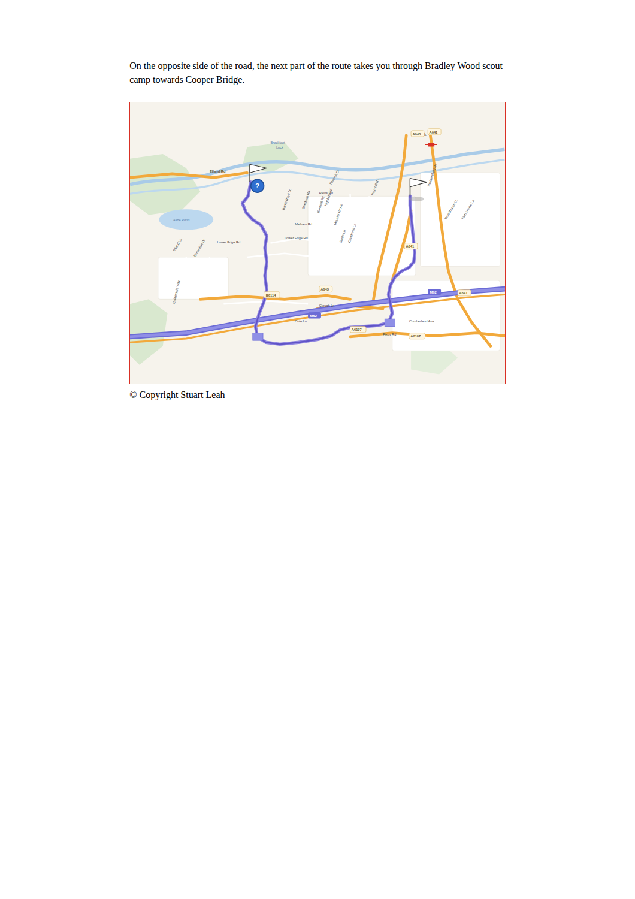On the opposite side of the road, the next part of the route takes you through Bradley Wood scout camp towards Cooper Bridge.
Route map: Bradley Wood scout camp towards Cooper Bridge A street map with a purple highlighted walking route running from a start flag near Elland Road and Brookfoot Lock, south across open land, then east across the M62 motorway to a finish flag near the A641 Huddersfield Road at Rastrick. Ashe Pond Brookfoot Lock ? Rastrick Elland Rd Booth Royd Ln Sherburn Rd Burnsall Rd Malham Rd Lower Edge Rd Lower Edge Rd Highfield Rd Reins Rd Foxcroft Dr Mayster Grove Slade Ln Crowtrees Ln Thornhill Rd Huddersfield Rd Woodhouse Ln Firth House Ln Elland Ln Ennerdale Dr Calderdale Way Cote Ln Clough Ln Cumberland Ave Fixby Rd B6114 A643 A641 A641 A6107 A6107 A643 A641 M62 M62
© Copyright Stuart Leah